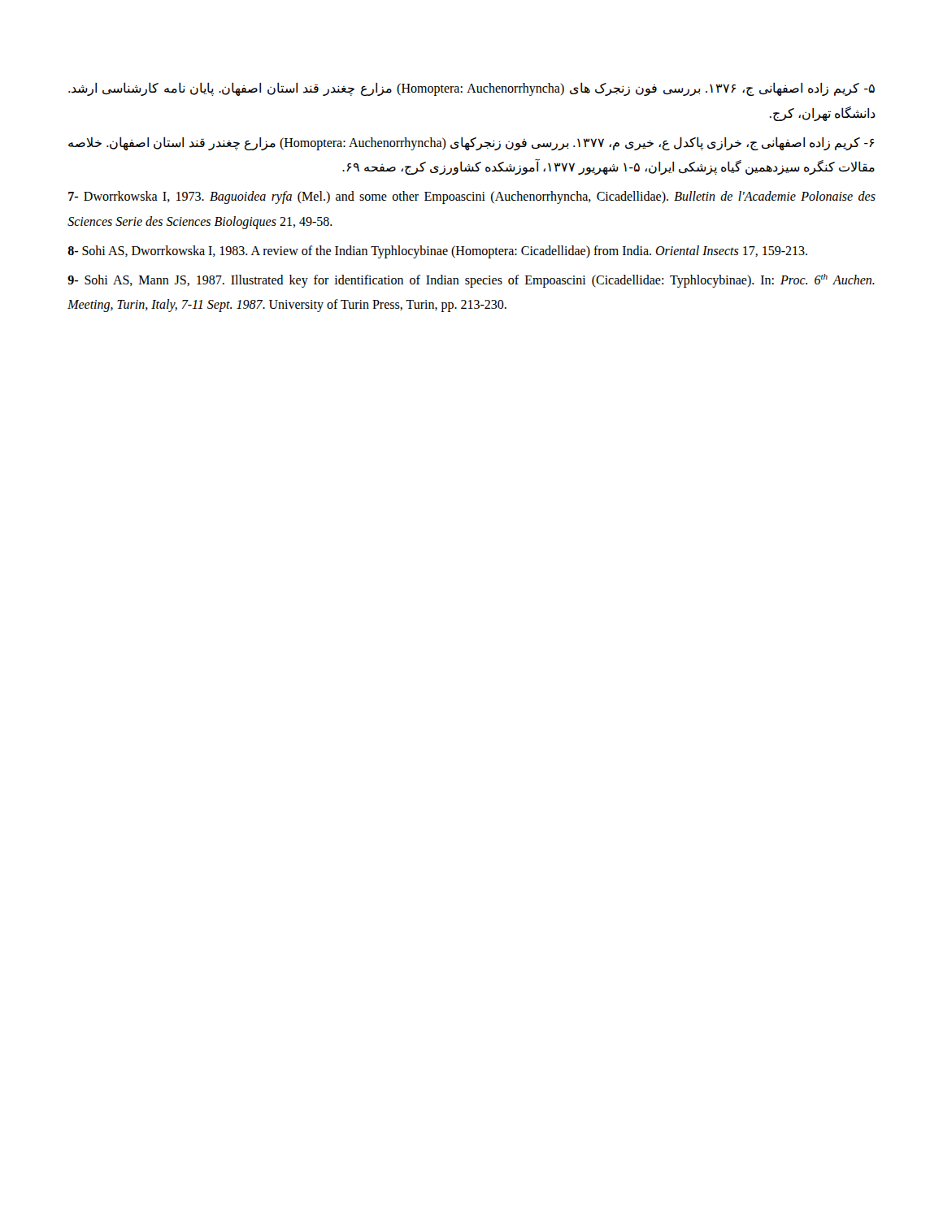۵- کریم زاده اصفهانی ج، ۱۳۷۶. بررسی فون زنجرک های (Homoptera: Auchenorrhyncha) مزارع چغندر قند استان اصفهان. پایان نامه کارشناسی ارشد. دانشگاه تهران، کرج.
۶- کریم زاده اصفهانی ج، خرازی پاکدل ع، خیری م، ۱۳۷۷. بررسی فون زنجرکهای (Homoptera: Auchenorrhyncha) مزارع چغندر قند استان اصفهان. خلاصه مقالات کنگره سیزدهمین گیاه پزشکی ایران، ۵-۱ شهریور ۱۳۷۷، آموزشکده کشاورزی کرج، صفحه ۶۹.
7- Dworrkowska I, 1973. Baguoidea ryfa (Mel.) and some other Empoascini (Auchenorrhyncha, Cicadellidae). Bulletin de l'Academie Polonaise des Sciences Serie des Sciences Biologiques 21, 49-58.
8- Sohi AS, Dworrkowska I, 1983. A review of the Indian Typhlocybinae (Homoptera: Cicadellidae) from India. Oriental Insects 17, 159-213.
9- Sohi AS, Mann JS, 1987. Illustrated key for identification of Indian species of Empoascini (Cicadellidae: Typhlocybinae). In: Proc. 6th Auchen. Meeting, Turin, Italy, 7-11 Sept. 1987. University of Turin Press, Turin, pp. 213-230.